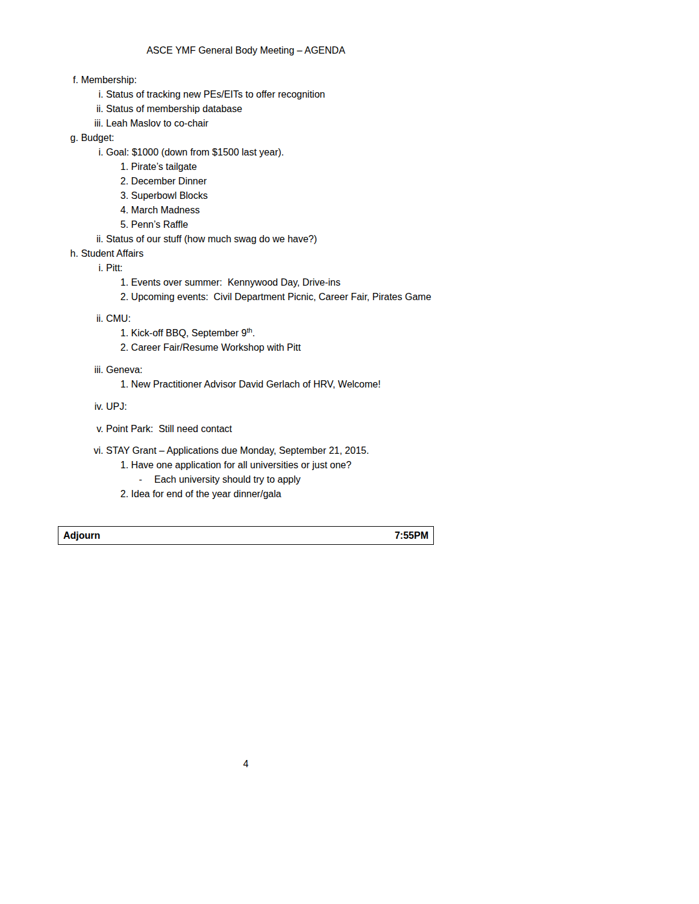ASCE YMF General Body Meeting – AGENDA
Membership:
Status of tracking new PEs/EITs to offer recognition
Status of membership database
Leah Maslov to co-chair
Budget:
Goal: $1000 (down from $1500 last year).
Pirate’s tailgate
December Dinner
Superbowl Blocks
March Madness
Penn’s Raffle
Status of our stuff (how much swag do we have?)
Student Affairs
Pitt:
Events over summer: Kennywood Day, Drive-ins
Upcoming events: Civil Department Picnic, Career Fair, Pirates Game
CMU:
Kick-off BBQ, September 9th.
Career Fair/Resume Workshop with Pitt
Geneva:
New Practitioner Advisor David Gerlach of HRV, Welcome!
UPJ:
Point Park: Still need contact
STAY Grant – Applications due Monday, September 21, 2015.
Have one application for all universities or just one?
Each university should try to apply
Idea for end of the year dinner/gala
Adjourn 7:55PM
4